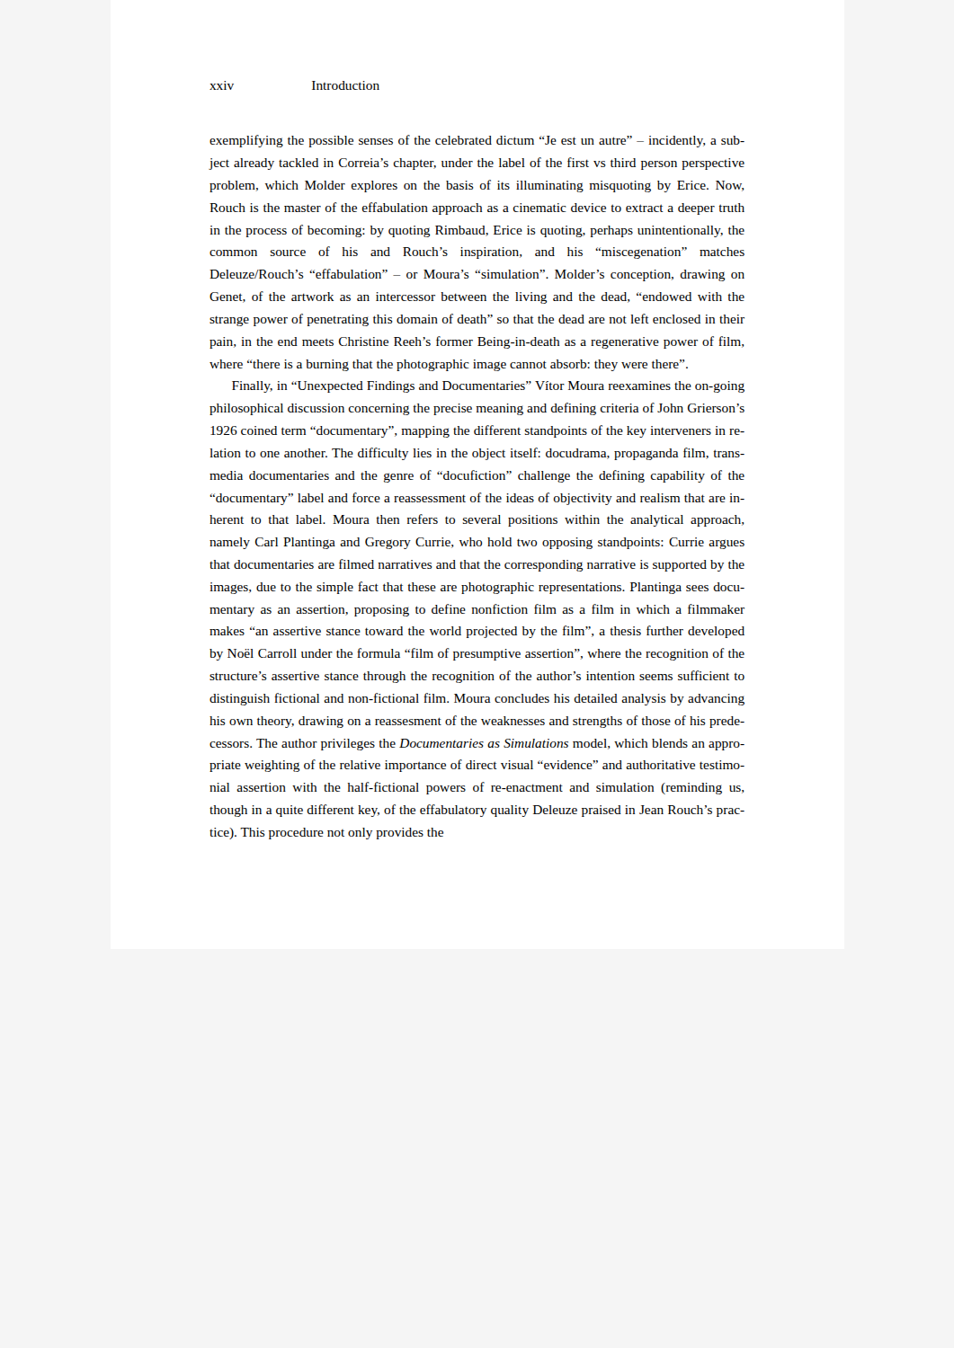xxiv Introduction
exemplifying the possible senses of the celebrated dictum “Je est un autre” – incidently, a subject already tackled in Correia’s chapter, under the label of the first vs third person perspective problem, which Molder explores on the basis of its illuminating misquoting by Erice. Now, Rouch is the master of the effabulation approach as a cinematic device to extract a deeper truth in the process of becoming: by quoting Rimbaud, Erice is quoting, perhaps unintentionally, the common source of his and Rouch’s inspiration, and his “miscegenation” matches Deleuze/Rouch’s “effabulation” – or Moura’s “simulation”. Molder’s conception, drawing on Genet, of the artwork as an intercessor between the living and the dead, “endowed with the strange power of penetrating this domain of death” so that the dead are not left enclosed in their pain, in the end meets Christine Reeh’s former Being-in-death as a regenerative power of film, where “there is a burning that the photographic image cannot absorb: they were there”.
Finally, in “Unexpected Findings and Documentaries” Vítor Moura reexamines the on-going philosophical discussion concerning the precise meaning and defining criteria of John Grierson’s 1926 coined term “documentary”, mapping the different standpoints of the key interveners in relation to one another. The difficulty lies in the object itself: docudrama, propaganda film, trans-media documentaries and the genre of “docufiction” challenge the defining capability of the “documentary” label and force a reassessment of the ideas of objectivity and realism that are inherent to that label. Moura then refers to several positions within the analytical approach, namely Carl Plantinga and Gregory Currie, who hold two opposing standpoints: Currie argues that documentaries are filmed narratives and that the corresponding narrative is supported by the images, due to the simple fact that these are photographic representations. Plantinga sees documentary as an assertion, proposing to define nonfiction film as a film in which a filmmaker makes “an assertive stance toward the world projected by the film”, a thesis further developed by Noël Carroll under the formula “film of presumptive assertion”, where the recognition of the structure’s assertive stance through the recognition of the author’s intention seems sufficient to distinguish fictional and non-fictional film. Moura concludes his detailed analysis by advancing his own theory, drawing on a reassesment of the weaknesses and strengths of those of his predecessors. The author privileges the Documentaries as Simulations model, which blends an appropriate weighting of the relative importance of direct visual “evidence” and authoritative testimonial assertion with the half-fictional powers of re-enactment and simulation (reminding us, though in a quite different key, of the effabulatory quality Deleuze praised in Jean Rouch’s practice). This procedure not only provides the